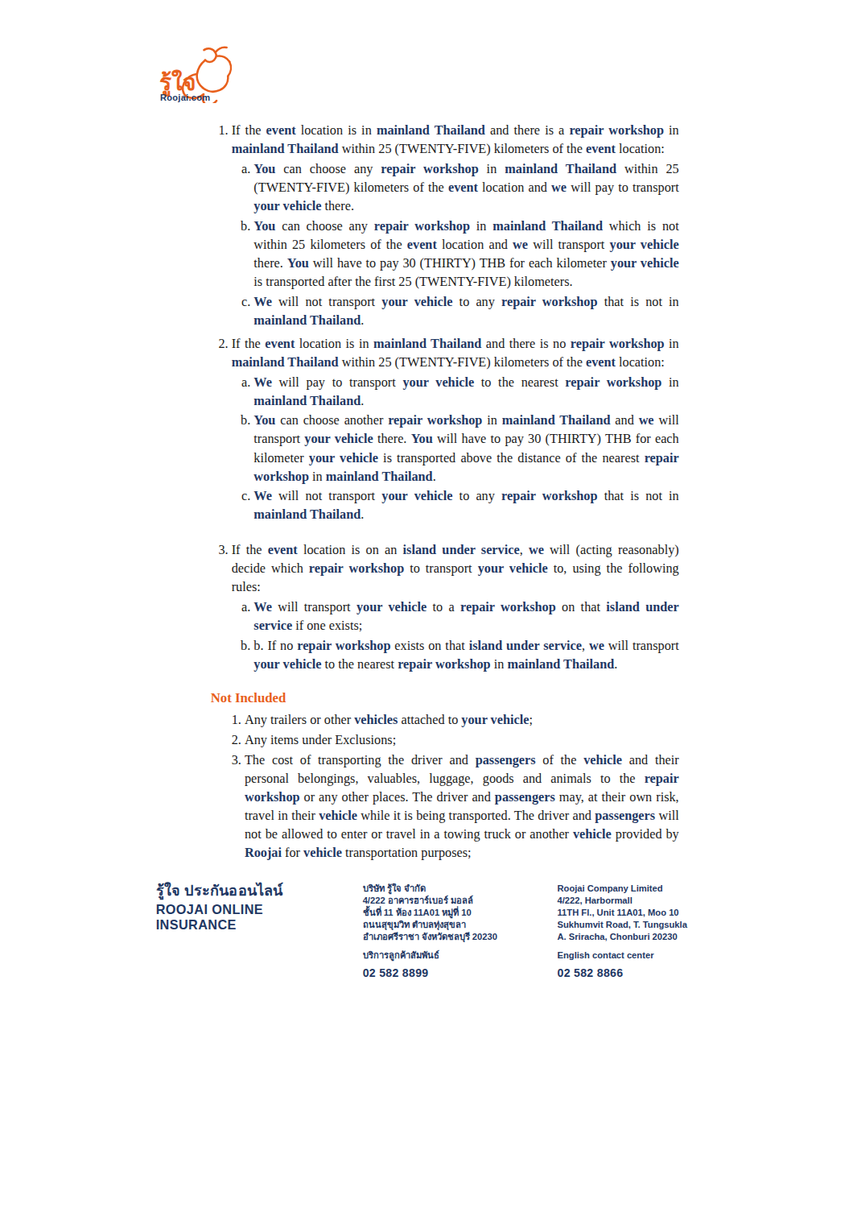รู้ใจ Roojai.com
If the event location is in mainland Thailand and there is a repair workshop in mainland Thailand within 25 (TWENTY-FIVE) kilometers of the event location:
You can choose any repair workshop in mainland Thailand within 25 (TWENTY-FIVE) kilometers of the event location and we will pay to transport your vehicle there.
You can choose any repair workshop in mainland Thailand which is not within 25 kilometers of the event location and we will transport your vehicle there. You will have to pay 30 (THIRTY) THB for each kilometer your vehicle is transported after the first 25 (TWENTY-FIVE) kilometers.
We will not transport your vehicle to any repair workshop that is not in mainland Thailand.
If the event location is in mainland Thailand and there is no repair workshop in mainland Thailand within 25 (TWENTY-FIVE) kilometers of the event location:
We will pay to transport your vehicle to the nearest repair workshop in mainland Thailand.
You can choose another repair workshop in mainland Thailand and we will transport your vehicle there. You will have to pay 30 (THIRTY) THB for each kilometer your vehicle is transported above the distance of the nearest repair workshop in mainland Thailand.
We will not transport your vehicle to any repair workshop that is not in mainland Thailand.
If the event location is on an island under service, we will (acting reasonably) decide which repair workshop to transport your vehicle to, using the following rules:
We will transport your vehicle to a repair workshop on that island under service if one exists;
b. If no repair workshop exists on that island under service, we will transport your vehicle to the nearest repair workshop in mainland Thailand.
Not Included
Any trailers or other vehicles attached to your vehicle;
Any items under Exclusions;
The cost of transporting the driver and passengers of the vehicle and their personal belongings, valuables, luggage, goods and animals to the repair workshop or any other places. The driver and passengers may, at their own risk, travel in their vehicle while it is being transported. The driver and passengers will not be allowed to enter or travel in a towing truck or another vehicle provided by Roojai for vehicle transportation purposes;
รู้ใจ ประกันออนไลน์
ROOJAI ONLINE INSURANCE
บริษัท รู้ใจ จำกัด
4/222 อาคารฮาร์เบอร์ มอลล์
ชั้นที่ 11 ห้อง 11A01 หมู่ที่ 10
ถนนสุขุมวิท ตำบลทุ่งสุขลา
อำเภอศรีราชา จังหวัดชลบุรี 20230
บริการลูกค้าสัมพันธ์
02 582 8899
Roojai Company Limited
4/222, Harbormall
11TH Fl., Unit 11A01, Moo 10
Sukhumvit Road, T. Tungsukla
A. Sriracha, Chonburi 20230
English contact center
02 582 8866